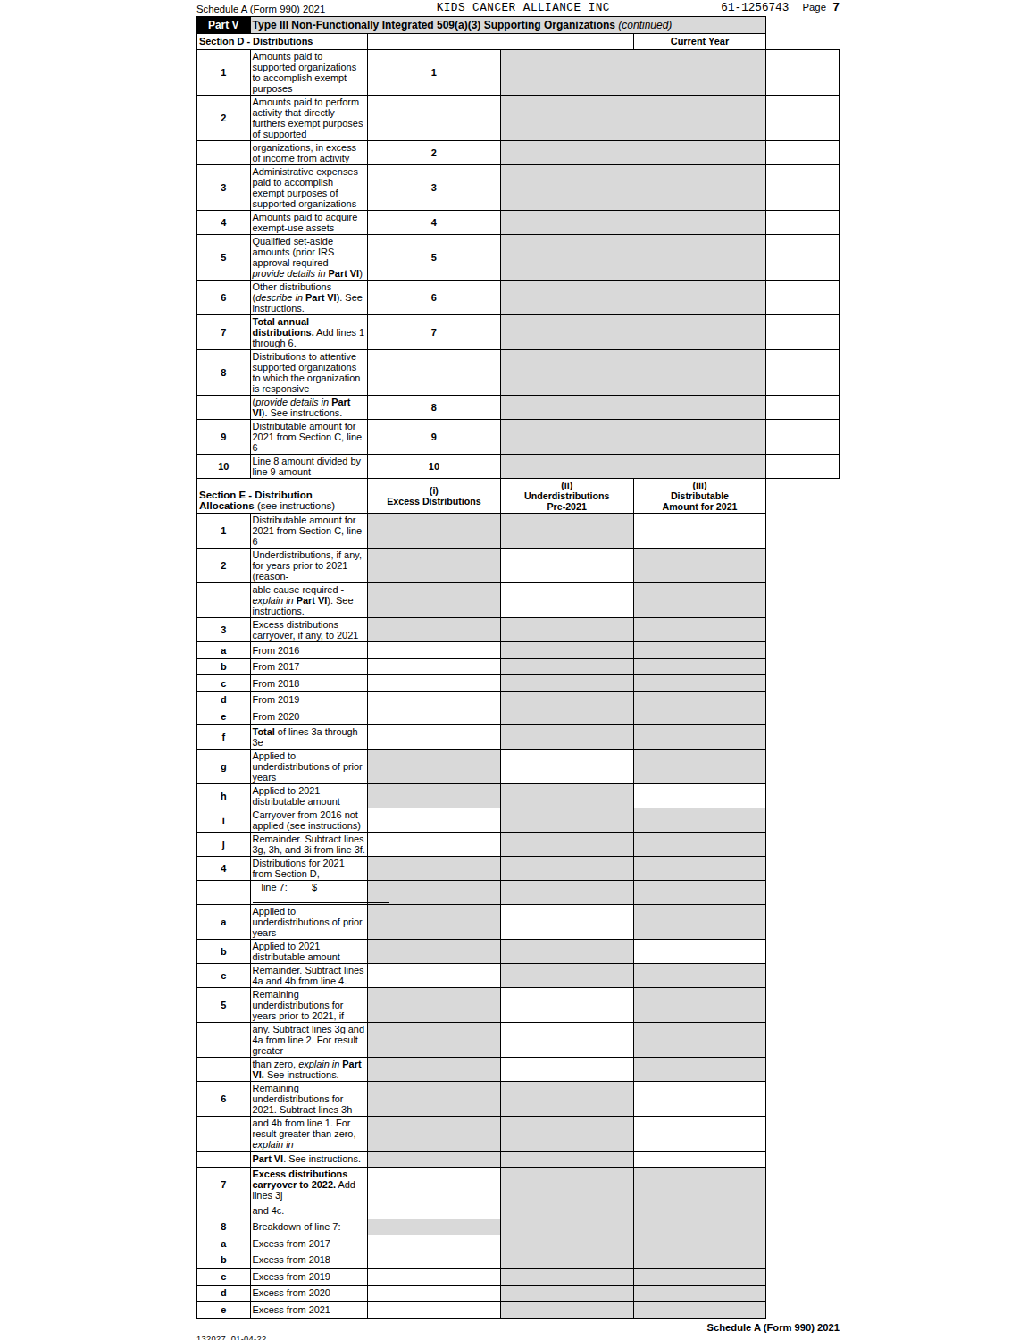Schedule A (Form 990) 2021
KIDS CANCER ALLIANCE INC
61-1256743 Page 7
| Part V | Type III Non-Functionally Integrated 509(a)(3) Supporting Organizations (continued) |
| Section D - Distributions | | Current Year |
| 1 | Amounts paid to supported organizations to accomplish exempt purposes | 1 | | |
| 2 | Amounts paid to perform activity that directly furthers exempt purposes of supported | | | |
| | organizations, in excess of income from activity | 2 | | |
| 3 | Administrative expenses paid to accomplish exempt purposes of supported organizations | 3 | | |
| 4 | Amounts paid to acquire exempt-use assets | 4 | | |
| 5 | Qualified set-aside amounts (prior IRS approval required - provide details in Part VI ) | 5 | | |
| 6 | Other distributions ( describe in Part VI ). See instructions. | 6 | | |
| 7 | Total annual distributions. Add lines 1 through 6. | 7 | | |
| 8 | Distributions to attentive supported organizations to which the organization is responsive | | | |
| | ( provide details in Part VI ). See instructions. | 8 | | |
| 9 | Distributable amount for 2021 from Section C, line 6 | 9 | | |
| 10 | Line 8 amount divided by line 9 amount | 10 | | |
| Section E - Distribution Allocations (see instructions) | (i) Excess Distributions | (ii) Underdistributions Pre-2021 | (iii) Distributable Amount for 2021 |
| 1 | Distributable amount for 2021 from Section C, line 6 | | | |
| 2 | Underdistributions, if any, for years prior to 2021 (reason- | | | |
| | able cause required - explain in Part VI ). See instructions. | | | |
| 3 | Excess distributions carryover, if any, to 2021 | | | |
| a | From 2016 | | | |
| b | From 2017 | | | |
| c | From 2018 | | | |
| d | From 2019 | | | |
| e | From 2020 | | | |
| f | Total of lines 3a through 3e | | | |
| g | Applied to underdistributions of prior years | | | |
| h | Applied to 2021 distributable amount | | | |
| i | Carryover from 2016 not applied (see instructions) | | | |
| j | Remainder. Subtract lines 3g, 3h, and 3i from line 3f. | | | |
| 4 | Distributions for 2021 from Section D, | | | |
| | line 7: $ | | | |
| a | Applied to underdistributions of prior years | | | |
| b | Applied to 2021 distributable amount | | | |
| c | Remainder. Subtract lines 4a and 4b from line 4. | | | |
| 5 | Remaining underdistributions for years prior to 2021, if | | | |
| | any. Subtract lines 3g and 4a from line 2. For result greater | | | |
| | than zero, explain in Part VI. See instructions. | | | |
| 6 | Remaining underdistributions for 2021. Subtract lines 3h | | | |
| | and 4b from line 1. For result greater than zero, explain in | | | |
| | Part VI . See instructions. | | | |
| 7 | Excess distributions carryover to 2022. Add lines 3j | | | |
| | and 4c. | | | |
| 8 | Breakdown of line 7: | | | |
| a | Excess from 2017 | | | |
| b | Excess from 2018 | | | |
| c | Excess from 2019 | | | |
| d | Excess from 2020 | | | |
| e | Excess from 2021 | | | |
Schedule A (Form 990) 2021
132027 01-04-22